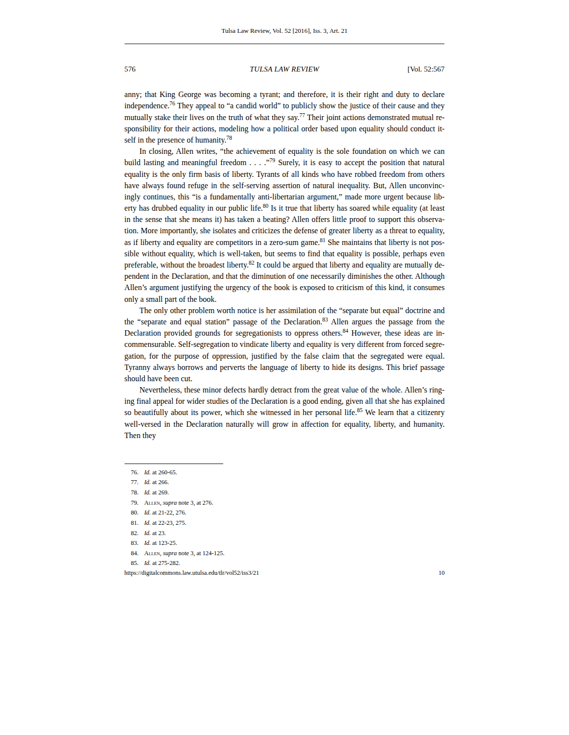Tulsa Law Review, Vol. 52 [2016], Iss. 3, Art. 21
576
TULSA LAW REVIEW
[Vol. 52:567
anny; that King George was becoming a tyrant; and therefore, it is their right and duty to declare independence.76 They appeal to “a candid world” to publicly show the justice of their cause and they mutually stake their lives on the truth of what they say.77 Their joint actions demonstrated mutual responsibility for their actions, modeling how a political order based upon equality should conduct itself in the presence of humanity.78
In closing, Allen writes, “the achievement of equality is the sole foundation on which we can build lasting and meaningful freedom . . . .”79 Surely, it is easy to accept the position that natural equality is the only firm basis of liberty. Tyrants of all kinds who have robbed freedom from others have always found refuge in the self-serving assertion of natural inequality. But, Allen unconvincingly continues, this “is a fundamentally anti-libertarian argument,” made more urgent because liberty has drubbed equality in our public life.80 Is it true that liberty has soared while equality (at least in the sense that she means it) has taken a beating? Allen offers little proof to support this observation. More importantly, she isolates and criticizes the defense of greater liberty as a threat to equality, as if liberty and equality are competitors in a zero-sum game.81 She maintains that liberty is not possible without equality, which is well-taken, but seems to find that equality is possible, perhaps even preferable, without the broadest liberty.82 It could be argued that liberty and equality are mutually dependent in the Declaration, and that the diminution of one necessarily diminishes the other. Although Allen’s argument justifying the urgency of the book is exposed to criticism of this kind, it consumes only a small part of the book.
The only other problem worth notice is her assimilation of the “separate but equal” doctrine and the “separate and equal station” passage of the Declaration.83 Allen argues the passage from the Declaration provided grounds for segregationists to oppress others.84 However, these ideas are incommensurable. Self-segregation to vindicate liberty and equality is very different from forced segregation, for the purpose of oppression, justified by the false claim that the segregated were equal. Tyranny always borrows and perverts the language of liberty to hide its designs. This brief passage should have been cut.
Nevertheless, these minor defects hardly detract from the great value of the whole. Allen’s ringing final appeal for wider studies of the Declaration is a good ending, given all that she has explained so beautifully about its power, which she witnessed in her personal life.85 We learn that a citizenry well-versed in the Declaration naturally will grow in affection for equality, liberty, and humanity. Then they
76. Id. at 260-65.
77. Id. at 266.
78. Id. at 269.
79. Allen, supra note 3, at 276.
80. Id. at 21-22, 276.
81. Id. at 22-23, 275.
82. Id. at 23.
83. Id. at 123-25.
84. Allen, supra note 3, at 124-125.
85. Id. at 275-282.
https://digitalcommons.law.utulsa.edu/tlr/vol52/iss3/21
10